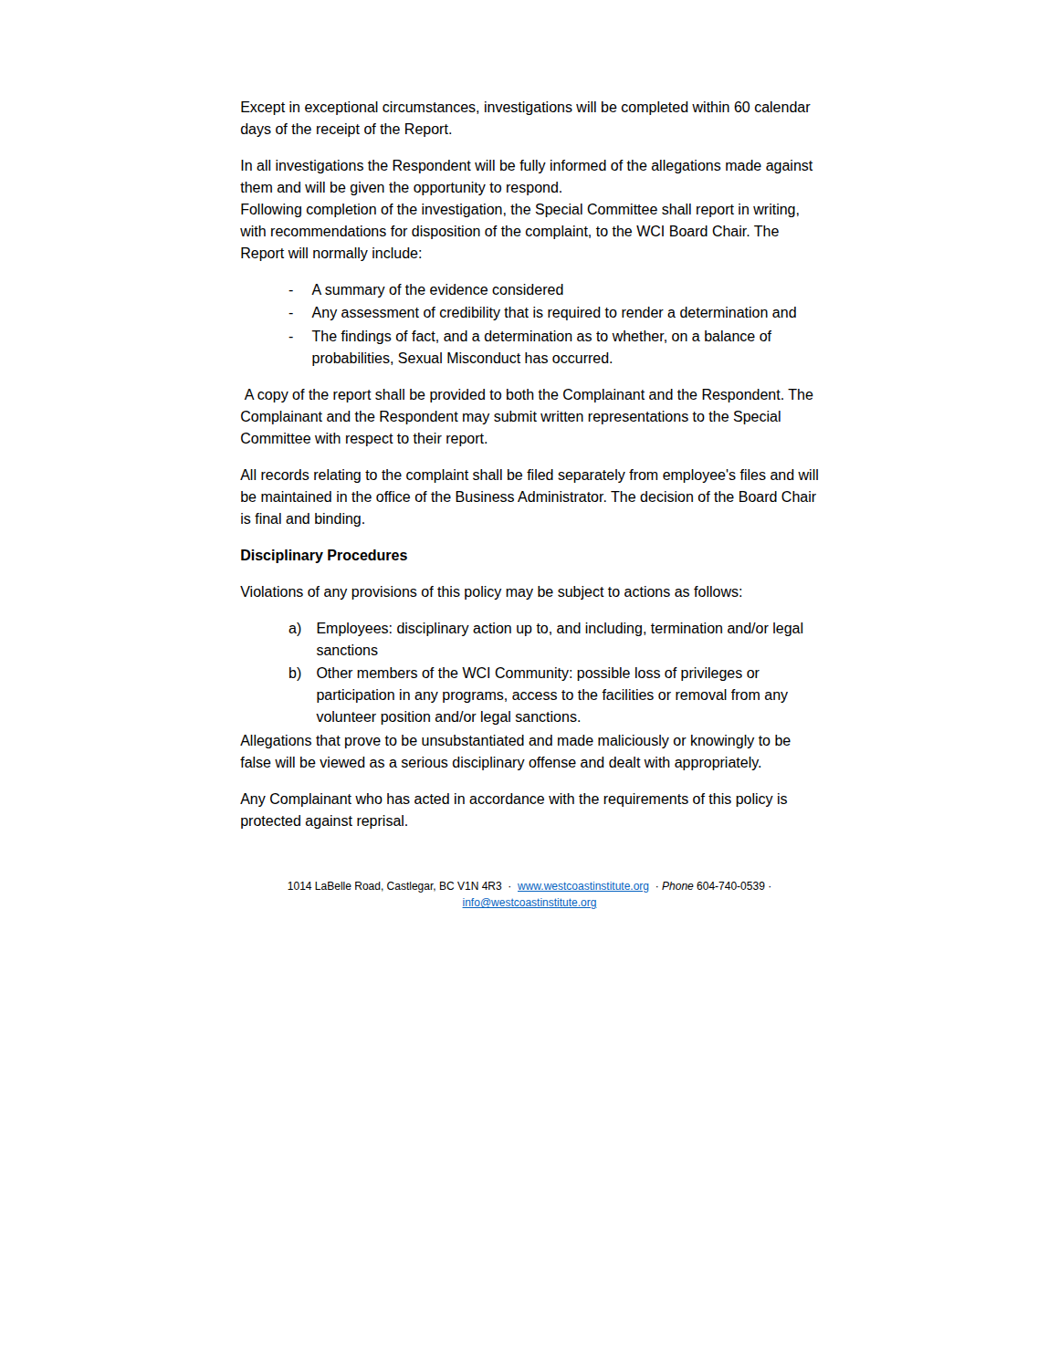Except in exceptional circumstances, investigations will be completed within 60 calendar days of the receipt of the Report.
In all investigations the Respondent will be fully informed of the allegations made against them and will be given the opportunity to respond.
Following completion of the investigation, the Special Committee shall report in writing, with recommendations for disposition of the complaint, to the WCI Board Chair. The Report will normally include:
A summary of the evidence considered
Any assessment of credibility that is required to render a determination and
The findings of fact, and a determination as to whether, on a balance of probabilities, Sexual Misconduct has occurred.
A copy of the report shall be provided to both the Complainant and the Respondent. The Complainant and the Respondent may submit written representations to the Special Committee with respect to their report.
All records relating to the complaint shall be filed separately from employee's files and will be maintained in the office of the Business Administrator. The decision of the Board Chair is final and binding.
Disciplinary Procedures
Violations of any provisions of this policy may be subject to actions as follows:
Employees: disciplinary action up to, and including, termination and/or legal sanctions
Other members of the WCI Community: possible loss of privileges or participation in any programs, access to the facilities or removal from any volunteer position and/or legal sanctions.
Allegations that prove to be unsubstantiated and made maliciously or knowingly to be false will be viewed as a serious disciplinary offense and dealt with appropriately.
Any Complainant who has acted in accordance with the requirements of this policy is protected against reprisal.
1014 LaBelle Road, Castlegar, BC V1N 4R3 · www.westcoastinstitute.org · Phone 604-740-0539 · info@westcoastinstitute.org